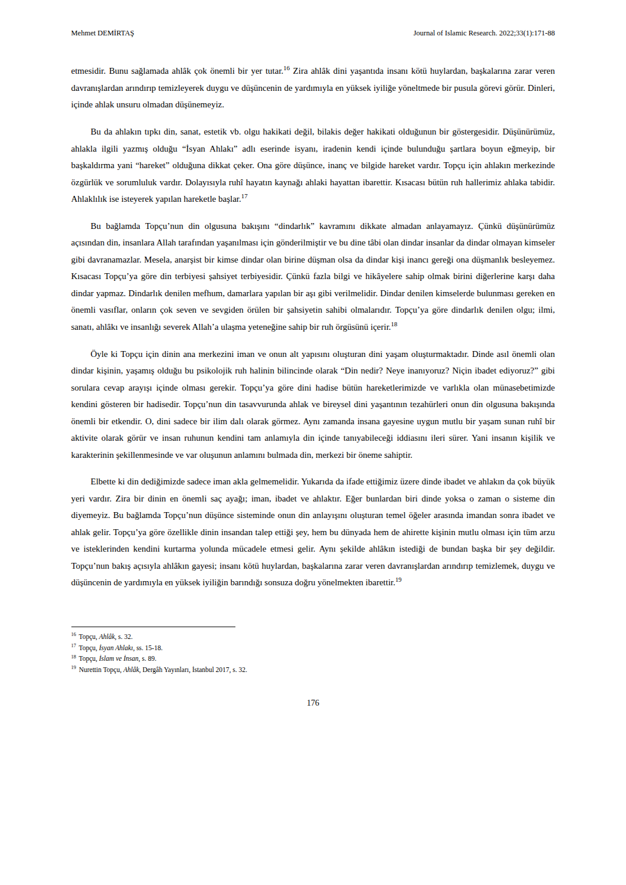Mehmet DEMİRTAŞ Journal of Islamic Research. 2022;33(1):171-88
etmesidir. Bunu sağlamada ahlâk çok önemli bir yer tutar.16 Zira ahlâk dini yaşantıda insanı kötü huylardan, başkalarına zarar veren davranışlardan arındırıp temizleyerek duygu ve düşüncenin de yardımıyla en yüksek iyiliğe yöneltmede bir pusula görevi görür. Dinleri, içinde ahlak unsuru olmadan düşünemeyiz.
Bu da ahlakın tıpkı din, sanat, estetik vb. olgu hakikati değil, bilakis değer hakikati olduğunun bir göstergesidir. Düşünürümüz, ahlakla ilgili yazmış olduğu “İsyan Ahlakı” adlı eserinde isyanı, iradenin kendi içinde bulunduğu şartlara boyun eğmeyip, bir başkaldırma yani “hareket” olduğuna dikkat çeker. Ona göre düşünce, inanç ve bilgide hareket vardır. Topçu için ahlakın merkezinde özgürlük ve sorumluluk vardır. Dolayısıyla ruhî hayatın kaynağı ahlaki hayattan ibarettir. Kısacası bütün ruh hallerimiz ahlaka tabidir. Ahlaklılık ise isteyerek yapılan hareketle başlar.17
Bu bağlamda Topçu’nun din olgusuna bakışını “dindarlık” kavramını dikkate almadan anlayamayız. Çünkü düşünürümüz açısından din, insanlara Allah tarafından yaşanılması için gönderilmiştir ve bu dine tâbi olan dindar insanlar da dindar olmayan kimseler gibi davranamazlar. Mesela, anarşist bir kimse dindar olan birine düşman olsa da dindar kişi inancı gereği ona düşmanlık besleyemez. Kısacası Topçu’ya göre din terbiyesi şahsiyet terbiyesidir. Çünkü fazla bilgi ve hikâyelere sahip olmak birini diğerlerine karşı daha dindar yapmaz. Dindarlık denilen mefhum, damarlara yapılan bir aşı gibi verilmelidir. Dindar denilen kimselerde bulunması gereken en önemli vasıflar, onların çok seven ve sevgiden örülen bir şahsiyetin sahibi olmalarıdır. Topçu’ya göre dindarlık denilen olgu; ilmi, sanatı, ahlâkı ve insanlığı severek Allah’a ulaşma yeteneğine sahip bir ruh örgüsünü içerir.18
Öyle ki Topçu için dinin ana merkezini iman ve onun alt yapısını oluşturan dini yaşam oluşturmaktadır. Dinde asıl önemli olan dindar kişinin, yaşamış olduğu bu psikolojik ruh halinin bilincinde olarak “Din nedir? Neye inanıyoruz? Niçin ibadet ediyoruz?” gibi sorulara cevap arayışı içinde olması gerekir. Topçu’ya göre dini hadise bütün hareketlerimizde ve varlıkla olan münasebetimizde kendini gösteren bir hadisedir. Topçu’nun din tasavvurunda ahlak ve bireysel dini yaşantının tezahürleri onun din olgusuna bakışında önemli bir etkendir. O, dini sadece bir ilim dalı olarak görmez. Aynı zamanda insana gayesine uygun mutlu bir yaşam sunan ruhî bir aktivite olarak görür ve insan ruhunun kendini tam anlamıyla din içinde tanıyabileceği iddiasını ileri sürer. Yani insanın kişilik ve karakterinin şekillenmesinde ve var oluşunun anlamını bulmada din, merkezi bir öneme sahiptir.
Elbette ki din dediğimizde sadece iman akla gelmemelidir. Yukarıda da ifade ettiğimiz üzere dinde ibadet ve ahlakın da çok büyük yeri vardır. Zira bir dinin en önemli saç ayağı; iman, ibadet ve ahlaktır. Eğer bunlardan biri dinde yoksa o zaman o sisteme din diyemeyiz. Bu bağlamda Topçu’nun düşünce sisteminde onun din anlayışını oluşturan temel öğeler arasında imandan sonra ibadet ve ahlak gelir. Topçu’ya göre özellikle dinin insandan talep ettiği şey, hem bu dünyada hem de ahirette kişinin mutlu olması için tüm arzu ve isteklerinden kendini kurtarma yolunda mücadele etmesi gelir. Aynı şekilde ahlâkın istediği de bundan başka bir şey değildir. Topçu’nun bakış açısıyla ahlâkın gayesi; insanı kötü huylardan, başkalarına zarar veren davranışlardan arındırıp temizlemek, duygu ve düşüncenin de yardımıyla en yüksek iyiliğin barındığı sonsuza doğru yönelmekten ibarettir.19
16 Topçu, Ahlâk, s. 32.
17 Topçu, İsyan Ahlakı, ss. 15-18.
18 Topçu, İslam ve İnsan, s. 89.
19 Nurettin Topçu, Ahlâk, Dergâh Yayınları, İstanbul 2017, s. 32.
176